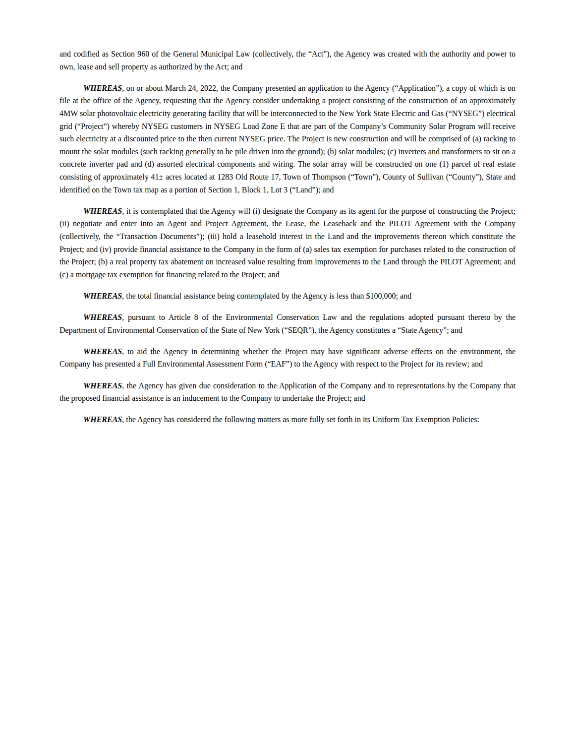and codified as Section 960 of the General Municipal Law (collectively, the “Act”), the Agency was created with the authority and power to own, lease and sell property as authorized by the Act; and
WHEREAS, on or about March 24, 2022, the Company presented an application to the Agency (“Application”), a copy of which is on file at the office of the Agency, requesting that the Agency consider undertaking a project consisting of the construction of an approximately 4MW solar photovoltaic electricity generating facility that will be interconnected to the New York State Electric and Gas (“NYSEG”) electrical grid (“Project”) whereby NYSEG customers in NYSEG Load Zone E that are part of the Company’s Community Solar Program will receive such electricity at a discounted price to the then current NYSEG price. The Project is new construction and will be comprised of (a) racking to mount the solar modules (such racking generally to be pile driven into the ground); (b) solar modules; (c) inverters and transformers to sit on a concrete inverter pad and (d) assorted electrical components and wiring. The solar array will be constructed on one (1) parcel of real estate consisting of approximately 41± acres located at 1283 Old Route 17, Town of Thompson (“Town”), County of Sullivan (“County”), State and identified on the Town tax map as a portion of Section 1, Block 1, Lot 3 (“Land”); and
WHEREAS, it is contemplated that the Agency will (i) designate the Company as its agent for the purpose of constructing the Project; (ii) negotiate and enter into an Agent and Project Agreement, the Lease, the Leaseback and the PILOT Agreement with the Company (collectively, the “Transaction Documents”); (iii) hold a leasehold interest in the Land and the improvements thereon which constitute the Project; and (iv) provide financial assistance to the Company in the form of (a) sales tax exemption for purchases related to the construction of the Project; (b) a real property tax abatement on increased value resulting from improvements to the Land through the PILOT Agreement; and (c) a mortgage tax exemption for financing related to the Project; and
WHEREAS, the total financial assistance being contemplated by the Agency is less than $100,000; and
WHEREAS, pursuant to Article 8 of the Environmental Conservation Law and the regulations adopted pursuant thereto by the Department of Environmental Conservation of the State of New York (“SEQR”), the Agency constitutes a “State Agency”; and
WHEREAS, to aid the Agency in determining whether the Project may have significant adverse effects on the environment, the Company has presented a Full Environmental Assessment Form (“EAF”) to the Agency with respect to the Project for its review; and
WHEREAS, the Agency has given due consideration to the Application of the Company and to representations by the Company that the proposed financial assistance is an inducement to the Company to undertake the Project; and
WHEREAS, the Agency has considered the following matters as more fully set forth in its Uniform Tax Exemption Policies: